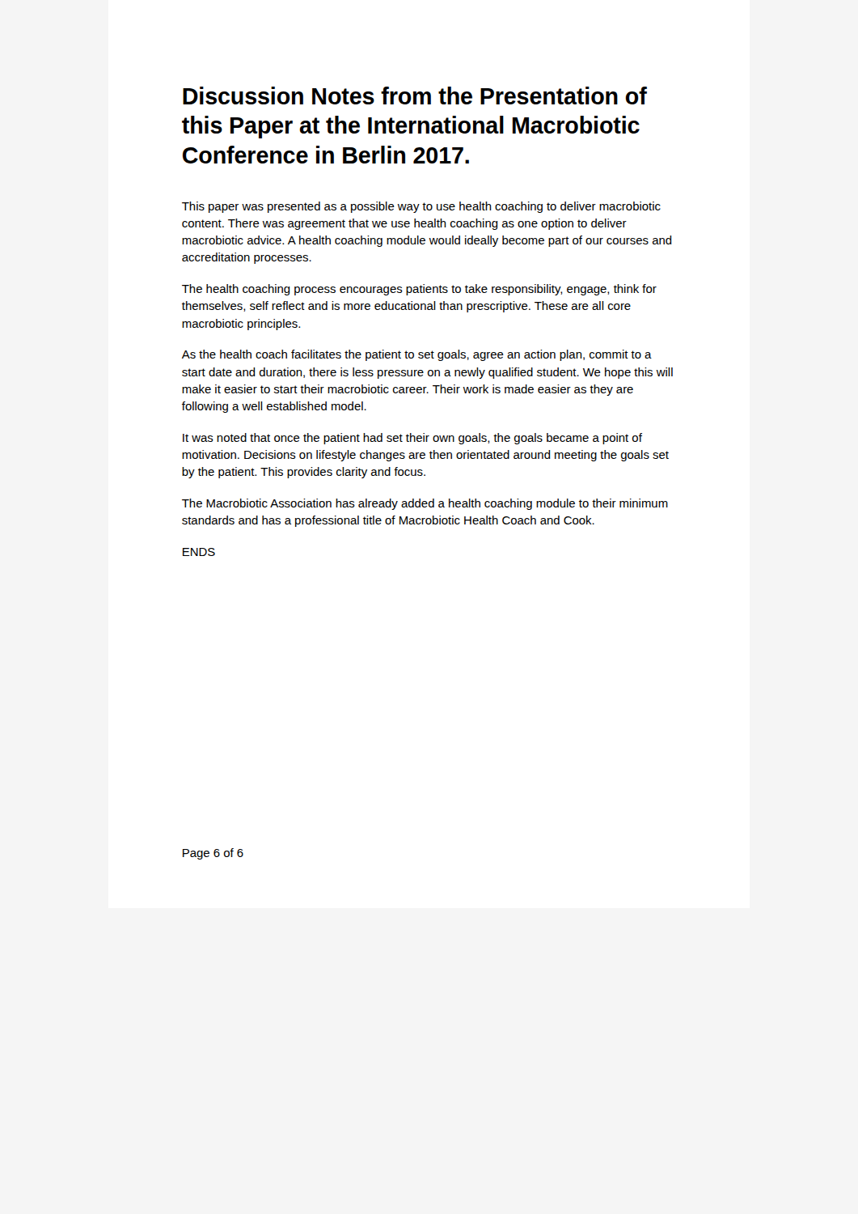Discussion Notes from the Presentation of this Paper at the International Macrobiotic Conference in Berlin 2017.
This paper was presented as a possible way to use health coaching to deliver macrobiotic content. There was agreement that we use health coaching as one option to deliver macrobiotic advice. A health coaching module would ideally become part of our courses and accreditation processes.
The health coaching process encourages patients to take responsibility, engage, think for themselves, self reflect and is more educational than prescriptive. These are all core macrobiotic principles.
As the health coach facilitates the patient to set goals, agree an action plan, commit to a start date and duration, there is less pressure on a newly qualified student. We hope this will make it easier to start their macrobiotic career. Their work is made easier as they are following a well established model.
It was noted that once the patient had set their own goals, the goals became a point of motivation. Decisions on lifestyle changes are then orientated around meeting the goals set by the patient. This provides clarity and focus.
The Macrobiotic Association has already added a health coaching module to their minimum standards and has a professional title of Macrobiotic Health Coach and Cook.
ENDS
Page 6 of 6